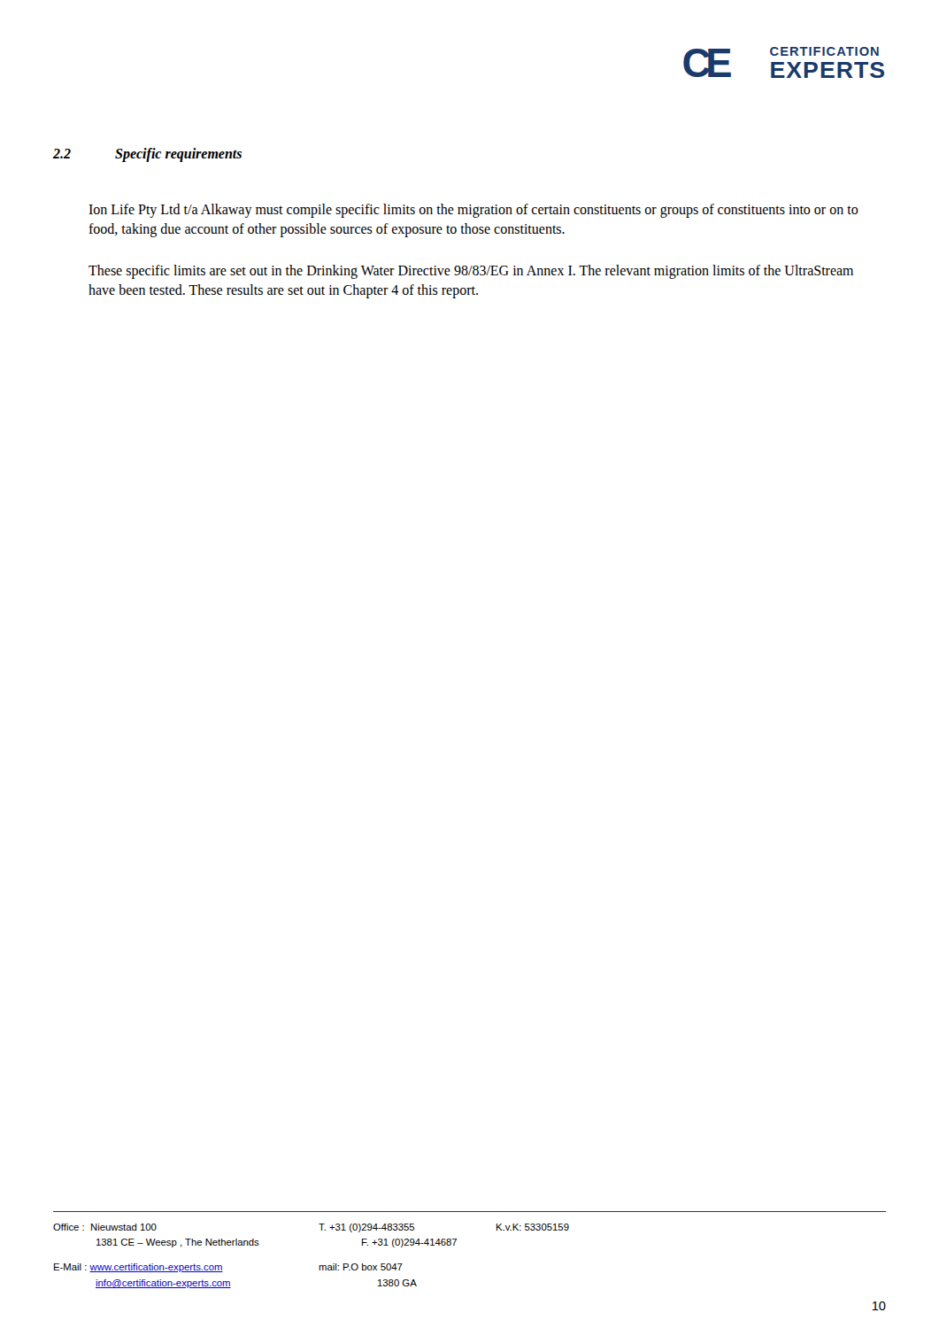CE CERTIFICATION
EXPERTS
2.2 Specific requirements
Ion Life Pty Ltd t/a Alkaway must compile specific limits on the migration of certain constituents or groups of constituents into or on to food, taking due account of other possible sources of exposure to those constituents.
These specific limits are set out in the Drinking Water Directive 98/83/EG in Annex I. The relevant migration limits of the UltraStream have been tested. These results are set out in Chapter 4 of this report.
Office : Nieuwstad 100
T. +31 (0)294-483355
K.v.K: 53305159
1381 CE – Weesp , The Netherlands
F. +31 (0)294-414687
E-Mail : www.certification-experts.com
mail: P.O box 5047
info@certification-experts.com
1380 GA
10